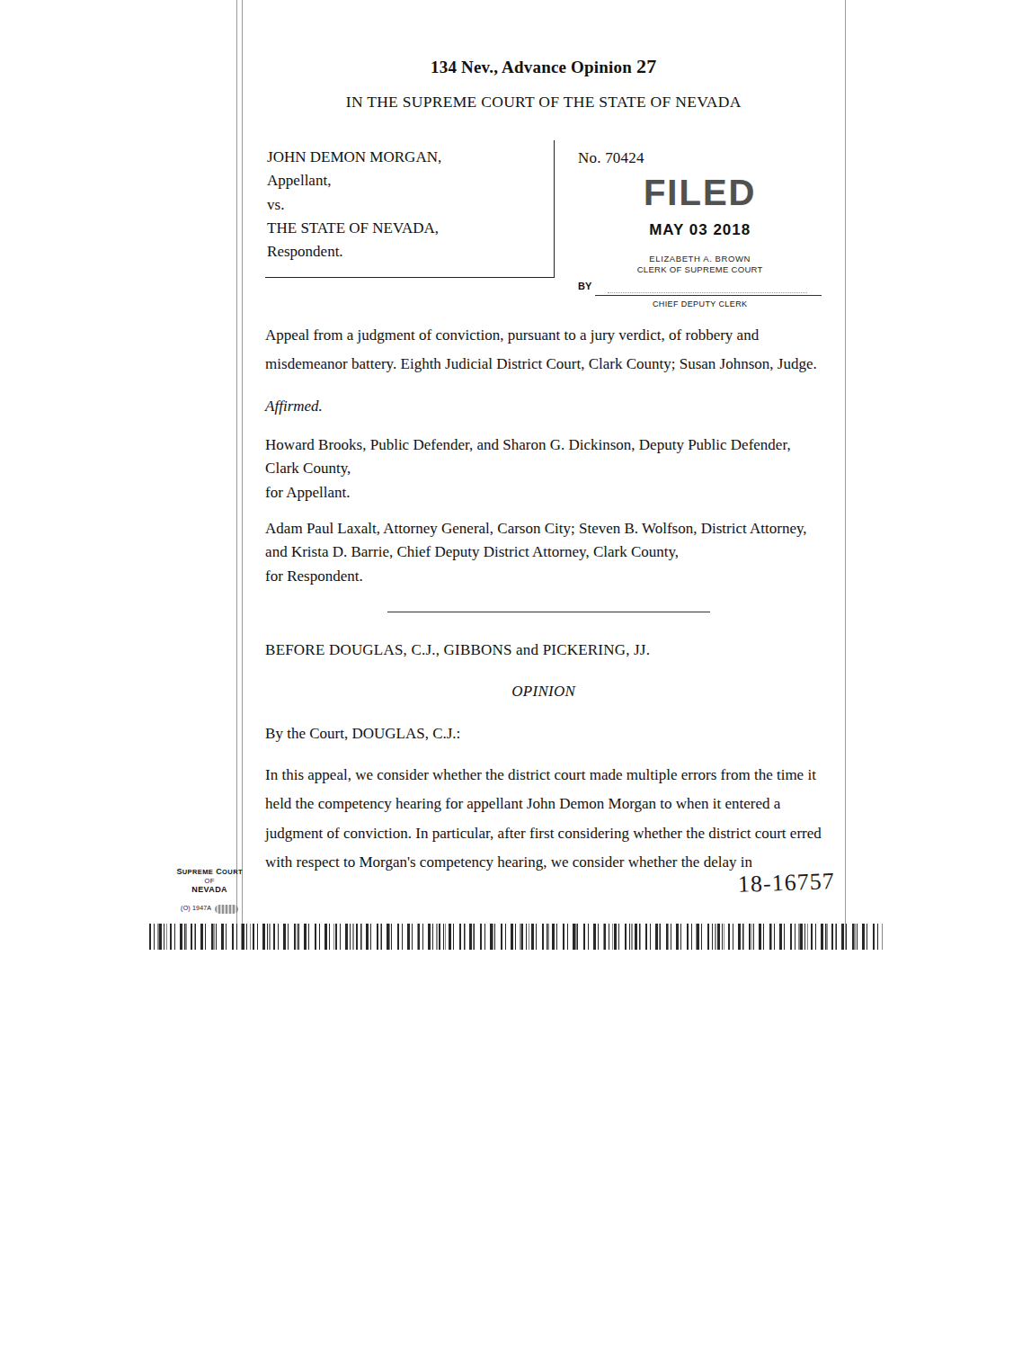134 Nev., Advance Opinion 27
IN THE SUPREME COURT OF THE STATE OF NEVADA
JOHN DEMON MORGAN,
Appellant,
vs.
THE STATE OF NEVADA,
Respondent.
No. 70424
FILED
MAY 03 2018
ELIZABETH A. BROWN
CLERK OF SUPREME COURT
BY
CHIEF DEPUTY CLERK
Appeal from a judgment of conviction, pursuant to a jury verdict, of robbery and misdemeanor battery. Eighth Judicial District Court, Clark County; Susan Johnson, Judge.
Affirmed.
Howard Brooks, Public Defender, and Sharon G. Dickinson, Deputy Public Defender, Clark County,
for Appellant.
Adam Paul Laxalt, Attorney General, Carson City; Steven B. Wolfson, District Attorney, and Krista D. Barrie, Chief Deputy District Attorney, Clark County,
for Respondent.
BEFORE DOUGLAS, C.J., GIBBONS and PICKERING, JJ.
OPINION
By the Court, DOUGLAS, C.J.:
In this appeal, we consider whether the district court made multiple errors from the time it held the competency hearing for appellant John Demon Morgan to when it entered a judgment of conviction. In particular, after first considering whether the district court erred with respect to Morgan's competency hearing, we consider whether the delay in
SUPREME COURT
OF
NEVADA
(O) 1947A
18-16757